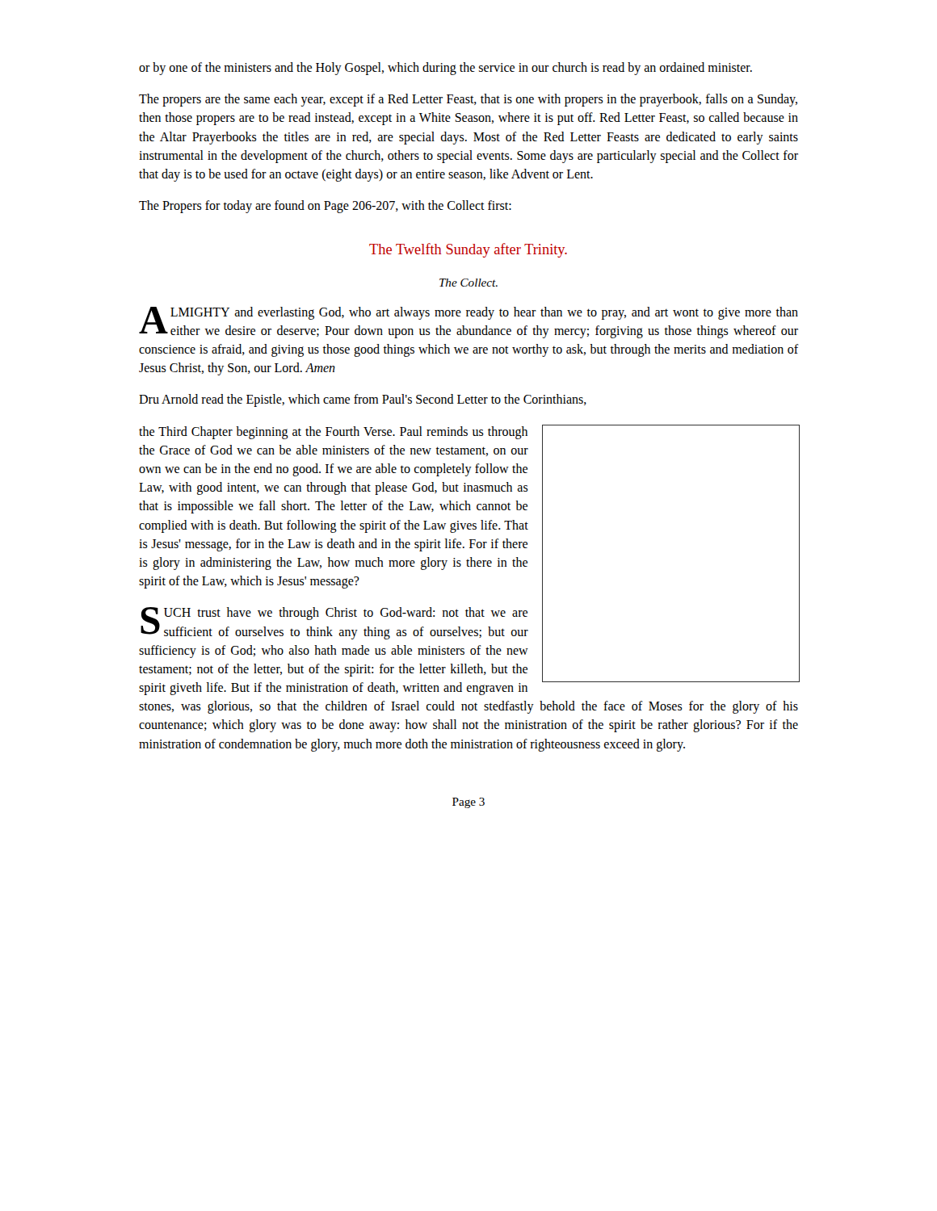or by one of the ministers and the Holy Gospel, which during the service in our church is read by an ordained minister.
The propers are the same each year, except if a Red Letter Feast, that is one with propers in the prayerbook, falls on a Sunday, then those propers are to be read instead, except in a White Season, where it is put off. Red Letter Feast, so called because in the Altar Prayerbooks the titles are in red, are special days. Most of the Red Letter Feasts are dedicated to early saints instrumental in the development of the church, others to special events. Some days are particularly special and the Collect for that day is to be used for an octave (eight days) or an entire season, like Advent or Lent.
The Propers for today are found on Page 206-207, with the Collect first:
The Twelfth Sunday after Trinity.
The Collect.
ALMIGHTY and everlasting God, who art always more ready to hear than we to pray, and art wont to give more than either we desire or deserve; Pour down upon us the abundance of thy mercy; forgiving us those things whereof our conscience is afraid, and giving us those good things which we are not worthy to ask, but through the merits and mediation of Jesus Christ, thy Son, our Lord. Amen
Dru Arnold read the Epistle, which came from Paul's Second Letter to the Corinthians,
the Third Chapter beginning at the Fourth Verse. Paul reminds us through the Grace of God we can be able ministers of the new testament, on our own we can be in the end no good. If we are able to completely follow the Law, with good intent, we can through that please God, but inasmuch as that is impossible we fall short. The letter of the Law, which cannot be complied with is death. But following the spirit of the Law gives life. That is Jesus' message, for in the Law is death and in the spirit life. For if there is glory in administering the Law, how much more glory is there in the spirit of the Law, which is Jesus' message?
SUCH trust have we through Christ to God-ward: not that we are sufficient of ourselves to think any thing as of ourselves; but our sufficiency is of God; who also hath made us able ministers of the new testament; not of the letter, but of the spirit: for the letter killeth, but the spirit giveth life. But if the ministration of death, written and engraven in stones, was glorious, so that the children of Israel could not stedfastly behold the face of Moses for the glory of his countenance; which glory was to be done away: how shall not the ministration of the spirit be rather glorious? For if the ministration of condemnation be glory, much more doth the ministration of righteousness exceed in glory.
Page 3